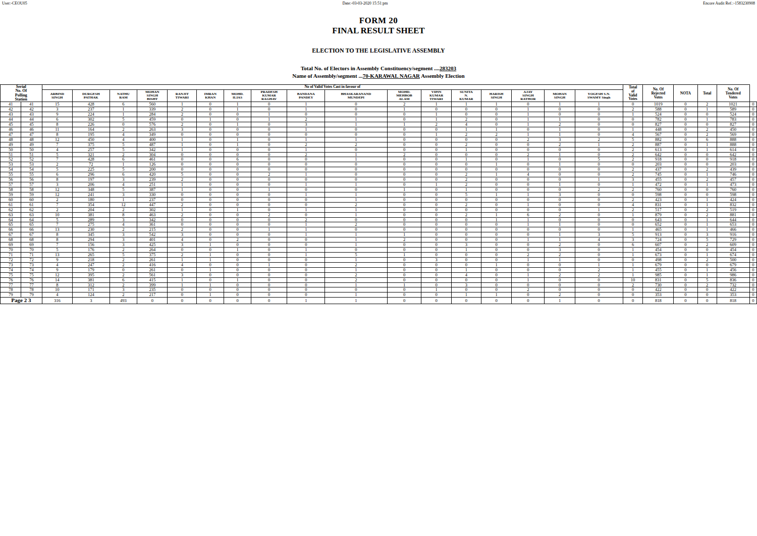User:-CEOU05
Date:-03-03-2020 15:51:pm
Encore Audit Ref.:-1583230908
FORM 20
FINAL RESULT SHEET
ELECTION TO THE LEGISLATIVE ASSEMBLY
Total No. of Electors in Assembly Constituency/segment ....283203
Name of Assembly/segment ...70-KARAWAL NAGAR Assembly Election
| Serial No. Of Polling Station | No of Valid Votes Cast in favour of | Total of Valid Votes | No. Of Rejected Votes | NOTA | Total | No. Of Tendered Votes |
| --- | --- | --- | --- | --- | --- | --- |
| ARBIND SINGH | DURGESH PATHAK | NATHU RAM | MOHAN SINGH BISHT | RANJIT TIWARI | IMRAN KHAN | MOHD. ILIAS | PRADESH KUMAR RAGHAV | BANDANA PANDEY | BHASKARANAND MUNDEPI | MOHD. MEHBOB ALAM | VIPIN KUMAR TIWARI | SUNITA N. KUMAR | HARISH SINGH | AJAY SINGH RATHOR | MOHAN SINGH | YOGESH S.N. SWAMY Singh |
| 41 | 41 | 15 | 428 | 6 | 560 | 1 | 0 | 1 | 0 | 1 | 0 | 2 | 1 | 1 | 1 | 0 | 1 | 1 | 0 | 1019 | 0 | 2 | 1021 | 0 |
| 42 | 42 | 3 | 237 | 1 | 339 | 2 | 0 | 1 | 0 | 1 | 0 | 1 | 0 | 0 | 0 | 1 | 0 | 0 | 2 | 588 | 0 | 1 | 589 | 0 |
| 43 | 43 | 9 | 224 | 1 | 284 | 2 | 0 | 0 | 1 | 0 | 0 | 0 | 1 | 0 | 0 | 1 | 0 | 0 | 1 | 524 | 0 | 0 | 524 | 0 |
| 44 | 44 | 6 | 302 | 5 | 459 | 0 | 1 | 0 | 1 | 2 | 1 | 0 | 1 | 2 | 0 | 1 | 1 | 0 | 0 | 782 | 0 | 1 | 783 | 0 |
| 45 | 45 | 8 | 226 | 0 | 576 | 2 | 0 | 1 | 0 | 3 | 1 | 1 | 2 | 4 | 0 | 1 | 2 | 0 | 0 | 827 | 0 | 0 | 827 | 0 |
| 46 | 46 | 11 | 164 | 2 | 263 | 3 | 0 | 0 | 0 | 1 | 0 | 0 | 0 | 1 | 1 | 0 | 1 | 0 | 1 | 448 | 0 | 2 | 450 | 0 |
| 47 | 47 | 8 | 195 | 4 | 349 | 0 | 0 | 0 | 0 | 0 | 0 | 0 | 1 | 2 | 2 | 1 | 1 | 0 | 4 | 567 | 0 | 2 | 569 | 0 |
| 48 | 48 | 12 | 450 | 4 | 400 | 1 | 0 | 1 | 0 | 1 | 1 | 0 | 0 | 0 | 0 | 2 | 3 | 2 | 5 | 882 | 0 | 6 | 888 | 0 |
| 49 | 49 | 7 | 375 | 5 | 487 | 1 | 0 | 1 | 0 | 2 | 2 | 0 | 0 | 2 | 0 | 0 | 2 | 1 | 2 | 887 | 0 | 1 | 888 | 0 |
| 50 | 50 | 4 | 257 | 5 | 342 | 1 | 0 | 0 | 0 | 1 | 0 | 0 | 0 | 1 | 0 | 0 | 0 | 0 | 2 | 613 | 0 | 1 | 614 | 0 |
| 51 | 51 | 5 | 321 | 2 | 304 | 0 | 0 | 0 | 0 | 2 | 1 | 2 | 0 | 0 | 0 | 2 | 1 | 0 | 2 | 642 | 0 | 0 | 642 | 0 |
| 52 | 52 | 7 | 428 | 6 | 461 | 0 | 0 | 6 | 0 | 0 | 1 | 0 | 0 | 1 | 0 | 1 | 0 | 5 | 2 | 918 | 0 | 0 | 918 | 0 |
| 53 | 53 | 2 | 72 | 1 | 126 | 0 | 0 | 0 | 0 | 0 | 0 | 0 | 0 | 0 | 1 | 0 | 1 | 0 | 0 | 203 | 0 | 0 | 203 | 0 |
| 54 | 54 | 5 | 225 | 5 | 200 | 0 | 0 | 0 | 0 | 0 | 0 | 0 | 0 | 0 | 0 | 0 | 0 | 0 | 2 | 437 | 0 | 2 | 439 | 0 |
| 55 | 55 | 6 | 296 | 6 | 420 | 5 | 0 | 0 | 2 | 1 | 0 | 0 | 0 | 2 | 1 | 4 | 0 | 0 | 2 | 745 | 0 | 1 | 746 | 0 |
| 56 | 56 | 8 | 197 | 3 | 239 | 2 | 0 | 0 | 0 | 0 | 0 | 0 | 0 | 2 | 0 | 0 | 0 | 1 | 3 | 455 | 0 | 2 | 457 | 0 |
| 57 | 57 | 3 | 206 | 4 | 251 | 1 | 0 | 0 | 0 | 1 | 1 | 0 | 1 | 2 | 0 | 0 | 1 | 0 | 1 | 472 | 0 | 1 | 473 | 0 |
| 58 | 58 | 12 | 348 | 5 | 387 | 1 | 0 | 0 | 1 | 0 | 0 | 1 | 0 | 1 | 0 | 0 | 0 | 2 | 2 | 760 | 0 | 0 | 760 | 0 |
| 59 | 59 | 12 | 241 | 3 | 330 | 0 | 0 | 0 | 0 | 1 | 1 | 0 | 0 | 5 | 1 | 1 | 3 | 0 | 0 | 598 | 0 | 0 | 598 | 0 |
| 60 | 60 | 2 | 180 | 1 | 237 | 0 | 0 | 0 | 0 | 0 | 1 | 0 | 0 | 0 | 0 | 0 | 0 | 0 | 2 | 423 | 0 | 1 | 424 | 0 |
| 61 | 61 | 7 | 354 | 12 | 447 | 2 | 0 | 0 | 0 | 0 | 2 | 0 | 0 | 2 | 0 | 1 | 0 | 0 | 4 | 831 | 0 | 1 | 832 | 0 |
| 62 | 62 | 2 | 204 | 2 | 302 | 1 | 0 | 1 | 0 | 1 | 1 | 0 | 0 | 0 | 0 | 0 | 0 | 1 | 2 | 517 | 0 | 2 | 519 | 0 |
| 63 | 63 | 10 | 381 | 8 | 463 | 2 | 0 | 0 | 2 | 0 | 1 | 0 | 0 | 2 | 1 | 6 | 2 | 0 | 1 | 879 | 0 | 2 | 881 | 0 |
| 64 | 64 | 5 | 289 | 3 | 342 | 0 | 0 | 0 | 0 | 2 | 0 | 0 | 0 | 0 | 1 | 1 | 0 | 0 | 0 | 643 | 0 | 1 | 644 | 0 |
| 65 | 65 | 7 | 275 | 4 | 361 | 0 | 0 | 0 | 0 | 1 | 2 | 0 | 0 | 0 | 0 | 1 | 1 | 0 | 0 | 652 | 0 | 1 | 653 | 0 |
| 66 | 66 | 13 | 230 | 2 | 215 | 2 | 0 | 0 | 1 | 1 | 0 | 0 | 0 | 0 | 0 | 0 | 0 | 0 | 1 | 465 | 0 | 1 | 466 | 0 |
| 67 | 67 | 8 | 345 | 3 | 542 | 3 | 0 | 0 | 0 | 1 | 1 | 1 | 0 | 0 | 0 | 0 | 1 | 3 | 5 | 913 | 0 | 3 | 916 | 0 |
| 68 | 68 | 8 | 294 | 3 | 401 | 4 | 0 | 2 | 0 | 0 | 1 | 2 | 0 | 0 | 0 | 1 | 1 | 4 | 3 | 724 | 0 | 5 | 729 | 0 |
| 69 | 69 | 7 | 156 | 3 | 425 | 3 | 1 | 0 | 0 | 0 | 1 | 0 | 0 | 3 | 0 | 0 | 2 | 0 | 6 | 607 | 0 | 2 | 609 | 0 |
| 70 | 70 | 5 | 176 | 2 | 264 | 0 | 0 | 1 | 0 | 1 | 0 | 0 | 0 | 1 | 0 | 0 | 3 | 0 | 1 | 454 | 0 | 0 | 454 | 0 |
| 71 | 71 | 13 | 265 | 5 | 375 | 2 | 1 | 0 | 0 | 1 | 5 | 1 | 0 | 0 | 0 | 2 | 2 | 0 | 1 | 673 | 0 | 1 | 674 | 0 |
| 72 | 72 | 9 | 218 | 2 | 261 | 1 | 1 | 0 | 0 | 0 | 1 | 0 | 3 | 0 | 0 | 1 | 1 | 0 | 0 | 498 | 0 | 2 | 500 | 0 |
| 73 | 73 | 4 | 247 | 2 | 416 | 4 | 0 | 0 | 1 | 0 | 2 | 0 | 0 | 0 | 1 | 0 | 0 | 1 | 1 | 679 | 0 | 0 | 679 | 0 |
| 74 | 74 | 9 | 179 | 0 | 261 | 0 | 1 | 0 | 0 | 0 | 1 | 0 | 0 | 1 | 0 | 0 | 0 | 2 | 1 | 455 | 0 | 1 | 456 | 0 |
| 75 | 75 | 12 | 395 | 2 | 561 | 3 | 0 | 0 | 0 | 0 | 2 | 0 | 0 | 4 | 0 | 1 | 2 | 2 | 1 | 985 | 0 | 1 | 986 | 0 |
| 76 | 76 | 14 | 381 | 6 | 415 | 1 | 0 | 1 | 0 | 0 | 2 | 0 | 0 | 0 | 0 | 1 | 0 | 0 | 10 | 831 | 0 | 5 | 836 | 0 |
| 77 | 77 | 8 | 312 | 2 | 399 | 1 | 1 | 0 | 0 | 0 | 1 | 1 | 0 | 3 | 0 | 0 | 0 | 0 | 2 | 730 | 0 | 2 | 732 | 0 |
| 78 | 78 | 10 | 171 | 3 | 235 | 0 | 0 | 0 | 0 | 0 | 0 | 0 | 1 | 0 | 0 | 2 | 0 | 0 | 0 | 422 | 0 | 0 | 422 | 0 |
| 79 | 79 | 4 | 124 | 2 | 217 | 0 | 1 | 0 | 0 | 0 | 1 | 0 | 0 | 1 | 1 | 0 | 2 | 0 | 0 | 353 | 0 | 0 | 353 | 0 |
| Page 2 3 | 316 | 3 | 493 | 0 | 0 | 0 | 0 | 0 | 1 | 1 | 0 | 0 | 0 | 0 | 0 | 1 | 0 | 0 | 818 | 0 | 0 | 818 | 0 |